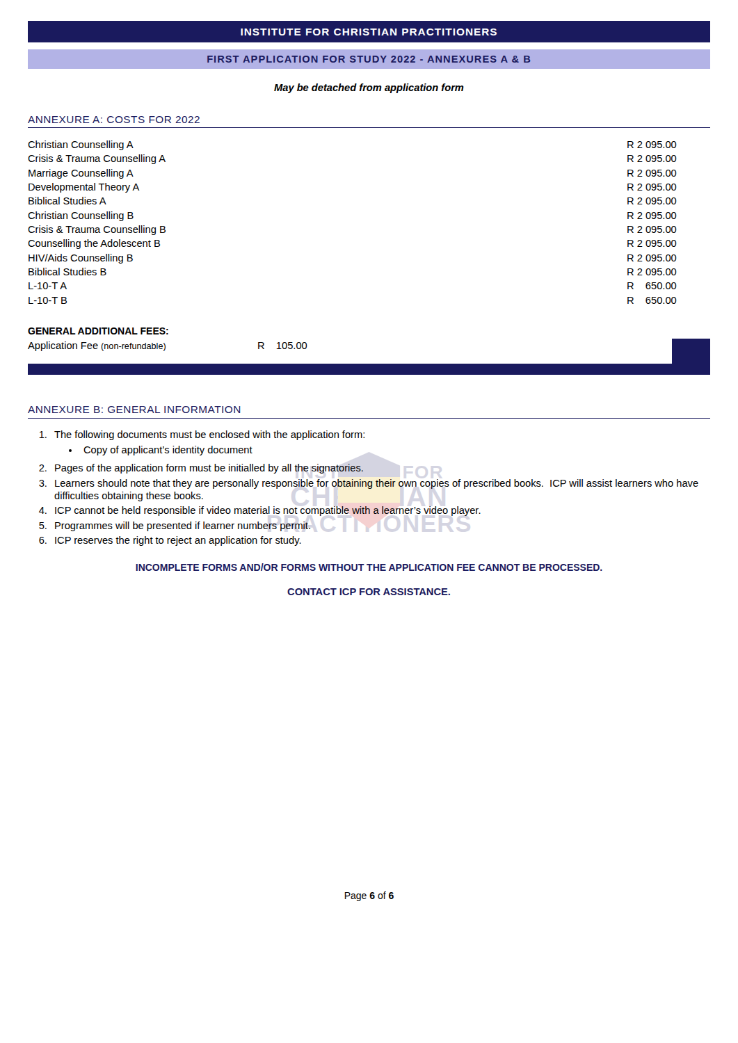INSTITUTE FOR
CHRISTIAN
PRACTITIONERS
INSTITUTE FOR CHRISTIAN PRACTITIONERS
FIRST APPLICATION FOR STUDY 2022 - ANNEXURES A & B
May be detached from application form
ANNEXURE A: COSTS FOR 2022
| Christian Counselling A | R 2 095.00 |
| Crisis & Trauma Counselling A | R 2 095.00 |
| Marriage Counselling A | R 2 095.00 |
| Developmental Theory A | R 2 095.00 |
| Biblical Studies A | R 2 095.00 |
| Christian Counselling B | R 2 095.00 |
| Crisis & Trauma Counselling B | R 2 095.00 |
| Counselling the Adolescent B | R 2 095.00 |
| HIV/Aids Counselling B | R 2 095.00 |
| Biblical Studies B | R 2 095.00 |
| L-10-T A | R 650.00 |
| L-10-T B | R 650.00 |
GENERAL ADDITIONAL FEES:
| Application Fee (non-refundable) | R 105.00 | | |
ANNEXURE B: GENERAL INFORMATION
The following documents must be enclosed with the application form:
Copy of applicant’s identity document
Pages of the application form must be initialled by all the signatories.
Learners should note that they are personally responsible for obtaining their own copies of prescribed books. ICP will assist learners who have difficulties obtaining these books.
ICP cannot be held responsible if video material is not compatible with a learner’s video player.
Programmes will be presented if learner numbers permit.
ICP reserves the right to reject an application for study.
INCOMPLETE FORMS AND/OR FORMS WITHOUT THE APPLICATION FEE CANNOT BE PROCESSED.
CONTACT ICP FOR ASSISTANCE.
Page 6 of 6